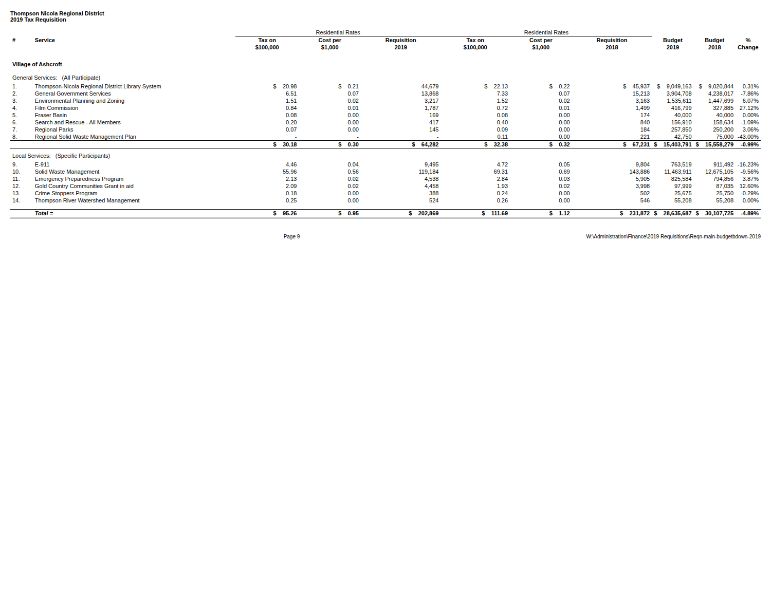Thompson Nicola Regional District
2019 Tax Requisition
| | | Residential Rates | Residential Rates | | | |
| --- | --- | --- | --- | --- | --- | --- |
| # | Service | Tax on | Cost per | Requisition | Tax on | Cost per | Requisition | Budget | Budget | % |
| | | $100,000 | $1,000 | 2019 | $100,000 | $1,000 | 2018 | 2019 | 2018 | Change |
| Village of Ashcroft |
| General Services: (All Participate) |
| 1. | Thompson-Nicola Regional District Library System | $ 20.98 | $ 0.21 | 44,679 | $ 22.13 | $ 0.22 | $ 45,937 | $ 9,049,163 | $ 9,020,844 | 0.31% |
| 2. | General Government Services | 6.51 | 0.07 | 13,868 | 7.33 | 0.07 | 15,213 | 3,904,708 | 4,238,017 | -7.86% |
| 3. | Environmental Planning and Zoning | 1.51 | 0.02 | 3,217 | 1.52 | 0.02 | 3,163 | 1,535,611 | 1,447,699 | 6.07% |
| 4. | Film Commission | 0.84 | 0.01 | 1,787 | 0.72 | 0.01 | 1,499 | 416,799 | 327,885 | 27.12% |
| 5. | Fraser Basin | 0.08 | 0.00 | 169 | 0.08 | 0.00 | 174 | 40,000 | 40,000 | 0.00% |
| 6. | Search and Rescue - All Members | 0.20 | 0.00 | 417 | 0.40 | 0.00 | 840 | 156,910 | 158,634 | -1.09% |
| 7. | Regional Parks | 0.07 | 0.00 | 145 | 0.09 | 0.00 | 184 | 257,850 | 250,200 | 3.06% |
| 8. | Regional Solid Waste Management Plan | - | - | - | 0.11 | 0.00 | 221 | 42,750 | 75,000 | -43.00% |
| | | $ 30.18 | $ 0.30 | $ 64,282 | $ 32.38 | $ 0.32 | $ 67,231 | $ 15,403,791 | $ 15,558,279 | -0.99% |
| Local Services: (Specific Participants) |
| 9. | E-911 | 4.46 | 0.04 | 9,495 | 4.72 | 0.05 | 9,804 | 763,519 | 911,492 | -16.23% |
| 10. | Solid Waste Management | 55.96 | 0.56 | 119,184 | 69.31 | 0.69 | 143,886 | 11,463,911 | 12,675,105 | -9.56% |
| 11. | Emergency Preparedness Program | 2.13 | 0.02 | 4,538 | 2.84 | 0.03 | 5,905 | 825,584 | 794,856 | 3.87% |
| 12. | Gold Country Communities Grant in aid | 2.09 | 0.02 | 4,458 | 1.93 | 0.02 | 3,998 | 97,999 | 87,035 | 12.60% |
| 13. | Crime Stoppers Program | 0.18 | 0.00 | 388 | 0.24 | 0.00 | 502 | 25,675 | 25,750 | -0.29% |
| 14. | Thompson River Watershed Management | 0.25 | 0.00 | 524 | 0.26 | 0.00 | 546 | 55,208 | 55,208 | 0.00% |
| | Total = | $ 95.26 | $ 0.95 | $ 202,869 | $ 111.69 | $ 1.12 | $ 231,872 | $ 28,635,687 | $ 30,107,725 | -4.89% |
Page 9
W:\Administration\Finance\2019 Requisitions\Reqn-main-budgetbdown-2019